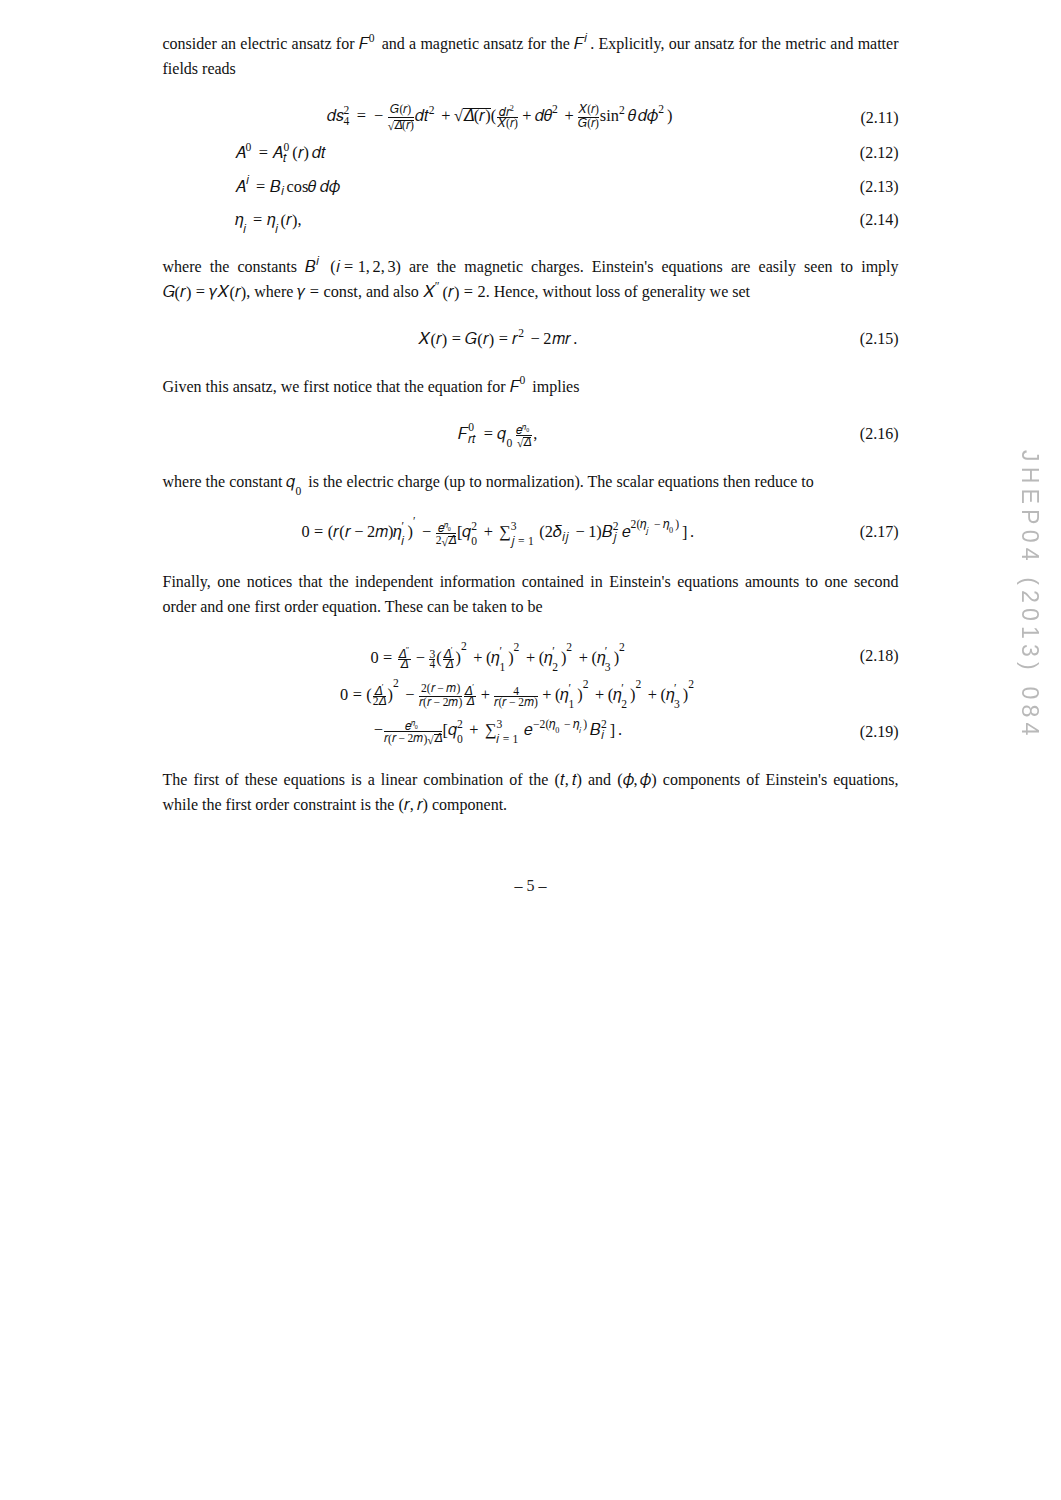JHEP04 (2013) 084
consider an electric ansatz for F0 and a magnetic ansatz for the Fi. Explicitly, our ansatz for the metric and matter fields reads
ds42 = − G(r)Δ(r) dt2 + Δ(r) ( dr2X(r) + dθ2 + X(r)G(r) sin2θ dϕ2 )
(2.11)
A0 = At0(r) dt
(2.12)
Ai = Bi cosθ dϕ
(2.13)
ηi = ηi(r) ,
(2.14)
where the constants Bi (i=1,2,3) are the magnetic charges. Einstein's equations are easily seen to imply G(r)=γX(r), where γ=const, and also X″(r)=2. Hence, without loss of generality we set
X(r) = G(r) = r2 − 2mr .
(2.15)
Given this ansatz, we first notice that the equation for F0 implies
Frt0 = q0 eη0Δ ,
(2.16)
where the constant q0 is the electric charge (up to normalization). The scalar equations then reduce to
0 = ( r(r−2m) ηi′ ) ′ − eη02Δ [ q02 + ∑j=13 (2δij−1) Bj2 e2(ηj−η0) ] .
(2.17)
Finally, one notices that the independent information contained in Einstein's equations amounts to one second order and one first order equation. These can be taken to be
0 = Δ″Δ − 34 (Δ′Δ) 2 + (η1′)2 + (η2′)2 + (η3′)2
(2.18)
0 = (Δ′2Δ) 2 − 2(r−m)r(r−2m) Δ′Δ + 4r(r−2m) + (η1′)2 + (η2′)2 + (η3′)2
− eη0r(r−2m)Δ [ q02 + ∑i=13 e−2(η0−ηi) Bi2 ] .
(2.19)
The first of these equations is a linear combination of the (t,t) and (ϕ,ϕ) components of Einstein's equations, while the first order constraint is the (r,r) component.
– 5 –